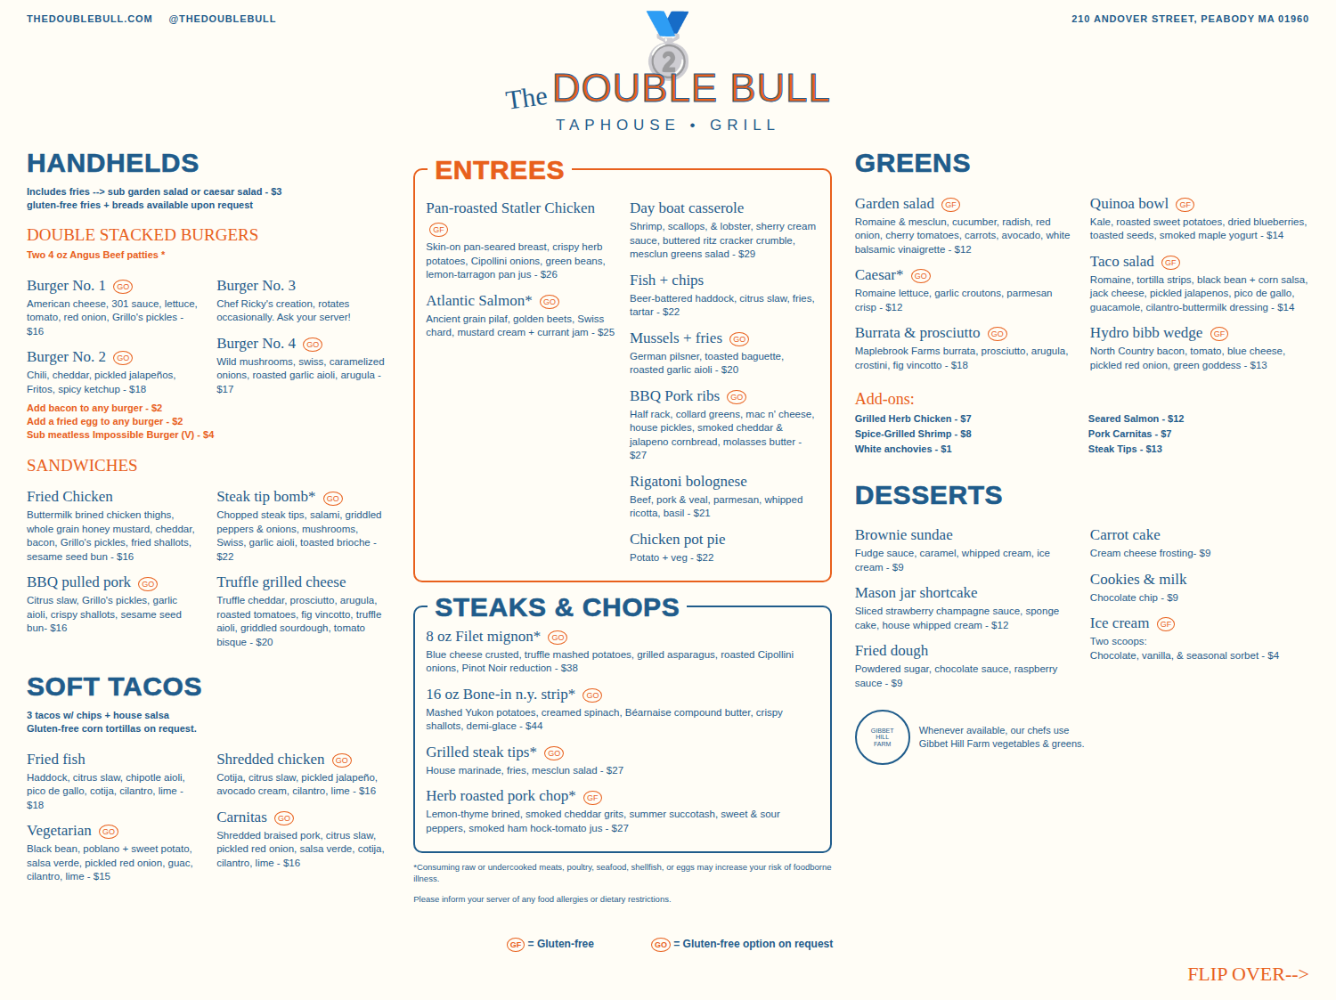THEDOUBLEBULL.COM@THEDOUBLEBULL
210 ANDOVER STREET, PEABODY MA 01960
🥈
The DOUBLE BULL
TAPHOUSE • GRILL
HANDHELDS
Includes fries --> sub garden salad or caesar salad - $3
gluten-free fries + breads available upon request
DOUBLE STACKED BURGERS
Two 4 oz Angus Beef patties *
Burger No. 1 GO
American cheese, 301 sauce, lettuce, tomato, red onion, Grillo's pickles - $16
Burger No. 2 GO
Chili, cheddar, pickled jalapeños, Fritos, spicy ketchup - $18
Burger No. 3
Chef Ricky's creation, rotates occasionally. Ask your server!
Burger No. 4 GO
Wild mushrooms, swiss, caramelized onions, roasted garlic aioli, arugula - $17
Add bacon to any burger - $2
Add a fried egg to any burger - $2
Sub meatless Impossible Burger (V) - $4
SANDWICHES
Fried Chicken
Buttermilk brined chicken thighs, whole grain honey mustard, cheddar, bacon, Grillo's pickles, fried shallots, sesame seed bun - $16
BBQ pulled pork GO
Citrus slaw, Grillo's pickles, garlic aioli, crispy shallots, sesame seed bun- $16
Steak tip bomb* GO
Chopped steak tips, salami, griddled peppers & onions, mushrooms, Swiss, garlic aioli, toasted brioche - $22
Truffle grilled cheese
Truffle cheddar, prosciutto, arugula, roasted tomatoes, fig vincotto, truffle aioli, griddled sourdough, tomato bisque - $20
SOFT TACOS
3 tacos w/ chips + house salsa
Gluten-free corn tortillas on request.
Fried fish
Haddock, citrus slaw, chipotle aioli, pico de gallo, cotija, cilantro, lime - $18
Vegetarian GO
Black bean, poblano + sweet potato, salsa verde, pickled red onion, guac, cilantro, lime - $15
Shredded chicken GO
Cotija, citrus slaw, pickled jalapeño, avocado cream, cilantro, lime - $16
Carnitas GO
Shredded braised pork, citrus slaw, pickled red onion, salsa verde, cotija, cilantro, lime - $16
ENTREES
Pan-roasted Statler Chicken GF
Skin-on pan-seared breast, crispy herb potatoes, Cipollini onions, green beans, lemon-tarragon pan jus - $26
Atlantic Salmon* GO
Ancient grain pilaf, golden beets, Swiss chard, mustard cream + currant jam - $25
Day boat casserole
Shrimp, scallops, & lobster, sherry cream sauce, buttered ritz cracker crumble, mesclun greens salad - $29
Fish + chips
Beer-battered haddock, citrus slaw, fries, tartar - $22
Mussels + fries GO
German pilsner, toasted baguette, roasted garlic aioli - $20
BBQ Pork ribs GO
Half rack, collard greens, mac n' cheese, house pickles, smoked cheddar & jalapeno cornbread, molasses butter - $27
Rigatoni bolognese
Beef, pork & veal, parmesan, whipped ricotta, basil - $21
Chicken pot pie
Potato + veg - $22
STEAKS & CHOPS
8 oz Filet mignon* GO
Blue cheese crusted, truffle mashed potatoes, grilled asparagus, roasted Cipollini onions, Pinot Noir reduction - $38
16 oz Bone-in n.y. strip* GO
Mashed Yukon potatoes, creamed spinach, Béarnaise compound butter, crispy shallots, demi-glace - $44
Grilled steak tips* GO
House marinade, fries, mesclun salad - $27
Herb roasted pork chop* GF
Lemon-thyme brined, smoked cheddar grits, summer succotash, sweet & sour peppers, smoked ham hock-tomato jus - $27
*Consuming raw or undercooked meats, poultry, seafood, shellfish, or eggs may increase your risk of foodborne illness.
Please inform your server of any food allergies or dietary restrictions.
GREENS
Garden salad GF
Romaine & mesclun, cucumber, radish, red onion, cherry tomatoes, carrots, avocado, white balsamic vinaigrette - $12
Caesar* GO
Romaine lettuce, garlic croutons, parmesan crisp - $12
Burrata & prosciutto GO
Maplebrook Farms burrata, prosciutto, arugula, crostini, fig vincotto - $18
Quinoa bowl GF
Kale, roasted sweet potatoes, dried blueberries, toasted seeds, smoked maple yogurt - $14
Taco salad GF
Romaine, tortilla strips, black bean + corn salsa, jack cheese, pickled jalapenos, pico de gallo, guacamole, cilantro-buttermilk dressing - $14
Hydro bibb wedge GF
North Country bacon, tomato, blue cheese, pickled red onion, green goddess - $13
Add-ons:
Grilled Herb Chicken - $7
Spice-Grilled Shrimp - $8
White anchovies - $1
Seared Salmon - $12
Pork Carnitas - $7
Steak Tips - $13
DESSERTS
Brownie sundae
Fudge sauce, caramel, whipped cream, ice cream - $9
Mason jar shortcake
Sliced strawberry champagne sauce, sponge cake, house whipped cream - $12
Fried dough
Powdered sugar, chocolate sauce, raspberry sauce - $9
Carrot cake
Cream cheese frosting- $9
Cookies & milk
Chocolate chip - $9
Ice cream GF
Two scoops:
Chocolate, vanilla, & seasonal sorbet - $4
GIBBET
HILL
FARM
Whenever available, our chefs use
Gibbet Hill Farm vegetables & greens.
GF = Gluten-free
GO = Gluten-free option on request
FLIP OVER-->